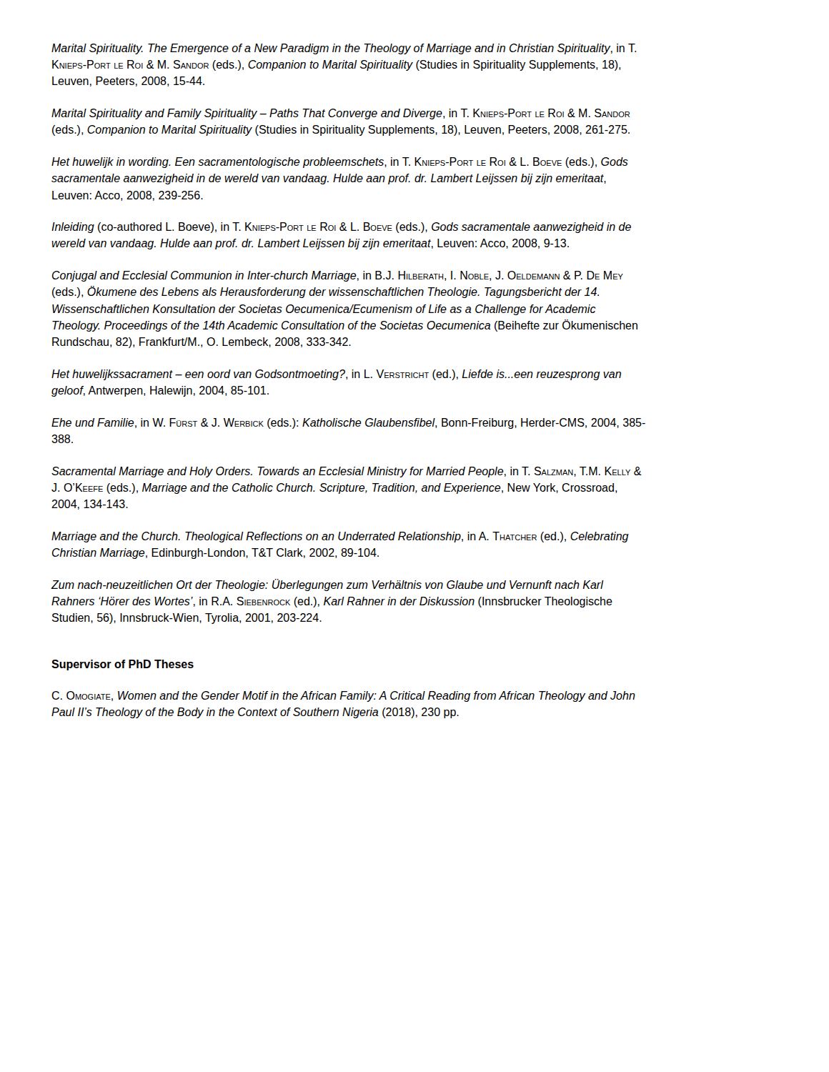Marital Spirituality. The Emergence of a New Paradigm in the Theology of Marriage and in Christian Spirituality, in T. Knieps-Port le Roi & M. Sandor (eds.), Companion to Marital Spirituality (Studies in Spirituality Supplements, 18), Leuven, Peeters, 2008, 15-44.
Marital Spirituality and Family Spirituality – Paths That Converge and Diverge, in T. Knieps-Port le Roi & M. Sandor (eds.), Companion to Marital Spirituality (Studies in Spirituality Supplements, 18), Leuven, Peeters, 2008, 261-275.
Het huwelijk in wording. Een sacramentologische probleemschets, in T. Knieps-Port le Roi & L. Boeve (eds.), Gods sacramentale aanwezigheid in de wereld van vandaag. Hulde aan prof. dr. Lambert Leijssen bij zijn emeritaat, Leuven: Acco, 2008, 239-256.
Inleiding (co-authored L. Boeve), in T. Knieps-Port le Roi & L. Boeve (eds.), Gods sacramentale aanwezigheid in de wereld van vandaag. Hulde aan prof. dr. Lambert Leijssen bij zijn emeritaat, Leuven: Acco, 2008, 9-13.
Conjugal and Ecclesial Communion in Inter-church Marriage, in B.J. Hilberath, I. Noble, J. Oeldemann & P. De Mey (eds.), Ökumene des Lebens als Herausforderung der wissenschaftlichen Theologie. Tagungsbericht der 14. Wissenschaftlichen Konsultation der Societas Oecumenica/Ecumenism of Life as a Challenge for Academic Theology. Proceedings of the 14th Academic Consultation of the Societas Oecumenica (Beihefte zur Ökumenischen Rundschau, 82), Frankfurt/M., O. Lembeck, 2008, 333-342.
Het huwelijkssacrament – een oord van Godsontmoeting?, in L. Verstricht (ed.), Liefde is...een reuzesprong van geloof, Antwerpen, Halewijn, 2004, 85-101.
Ehe und Familie, in W. Fürst & J. Werbick (eds.): Katholische Glaubensfibel, Bonn-Freiburg, Herder-CMS, 2004, 385-388.
Sacramental Marriage and Holy Orders. Towards an Ecclesial Ministry for Married People, in T. Salzman, T.M. Kelly & J. O’Keefe (eds.), Marriage and the Catholic Church. Scripture, Tradition, and Experience, New York, Crossroad, 2004, 134-143.
Marriage and the Church. Theological Reflections on an Underrated Relationship, in A. Thatcher (ed.), Celebrating Christian Marriage, Edinburgh-London, T&T Clark, 2002, 89-104.
Zum nach-neuzeitlichen Ort der Theologie: Überlegungen zum Verhältnis von Glaube und Vernunft nach Karl Rahners ‘Hörer des Wortes’, in R.A. Siebenrock (ed.), Karl Rahner in der Diskussion (Innsbrucker Theologische Studien, 56), Innsbruck-Wien, Tyrolia, 2001, 203-224.
Supervisor of PhD Theses
C. Omogiate, Women and the Gender Motif in the African Family: A Critical Reading from African Theology and John Paul II’s Theology of the Body in the Context of Southern Nigeria (2018), 230 pp.